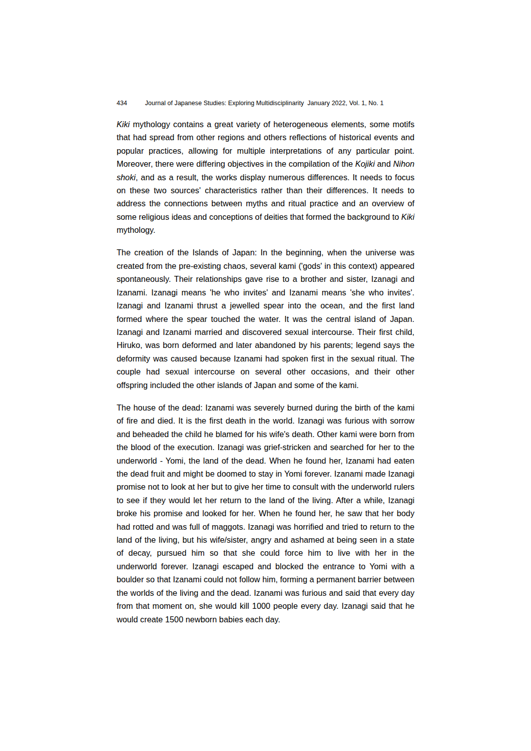434 Journal of Japanese Studies: Exploring Multidisciplinarity January 2022, Vol. 1, No. 1
Kiki mythology contains a great variety of heterogeneous elements, some motifs that had spread from other regions and others reflections of historical events and popular practices, allowing for multiple interpretations of any particular point. Moreover, there were differing objectives in the compilation of the Kojiki and Nihon shoki, and as a result, the works display numerous differences. It needs to focus on these two sources' characteristics rather than their differences. It needs to address the connections between myths and ritual practice and an overview of some religious ideas and conceptions of deities that formed the background to Kiki mythology.
The creation of the Islands of Japan: In the beginning, when the universe was created from the pre-existing chaos, several kami ('gods' in this context) appeared spontaneously. Their relationships gave rise to a brother and sister, Izanagi and Izanami. Izanagi means 'he who invites' and Izanami means 'she who invites'. Izanagi and Izanami thrust a jewelled spear into the ocean, and the first land formed where the spear touched the water. It was the central island of Japan. Izanagi and Izanami married and discovered sexual intercourse. Their first child, Hiruko, was born deformed and later abandoned by his parents; legend says the deformity was caused because Izanami had spoken first in the sexual ritual. The couple had sexual intercourse on several other occasions, and their other offspring included the other islands of Japan and some of the kami.
The house of the dead: Izanami was severely burned during the birth of the kami of fire and died. It is the first death in the world. Izanagi was furious with sorrow and beheaded the child he blamed for his wife's death. Other kami were born from the blood of the execution. Izanagi was grief-stricken and searched for her to the underworld - Yomi, the land of the dead. When he found her, Izanami had eaten the dead fruit and might be doomed to stay in Yomi forever. Izanami made Izanagi promise not to look at her but to give her time to consult with the underworld rulers to see if they would let her return to the land of the living. After a while, Izanagi broke his promise and looked for her. When he found her, he saw that her body had rotted and was full of maggots. Izanagi was horrified and tried to return to the land of the living, but his wife/sister, angry and ashamed at being seen in a state of decay, pursued him so that she could force him to live with her in the underworld forever. Izanagi escaped and blocked the entrance to Yomi with a boulder so that Izanami could not follow him, forming a permanent barrier between the worlds of the living and the dead. Izanami was furious and said that every day from that moment on, she would kill 1000 people every day. Izanagi said that he would create 1500 newborn babies each day.